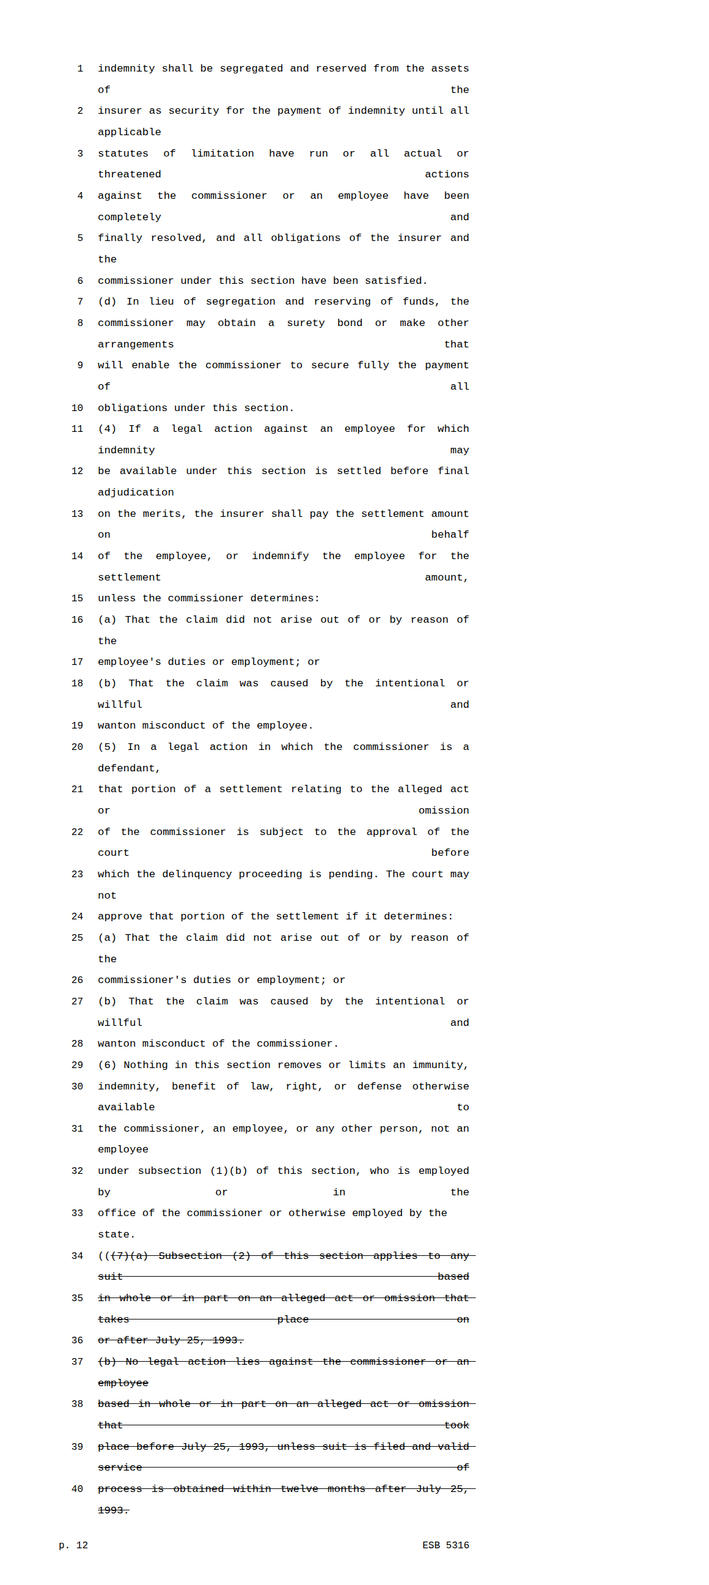1 indemnity shall be segregated and reserved from the assets of the
2 insurer as security for the payment of indemnity until all applicable
3 statutes of limitation have run or all actual or threatened actions
4 against the commissioner or an employee have been completely and
5 finally resolved, and all obligations of the insurer and the
6 commissioner under this section have been satisfied.
7(d) In lieu of segregation and reserving of funds, the
8 commissioner may obtain a surety bond or make other arrangements that
9 will enable the commissioner to secure fully the payment of all
10 obligations under this section.
11(4) If a legal action against an employee for which indemnity may
12 be available under this section is settled before final adjudication
13 on the merits, the insurer shall pay the settlement amount on behalf
14 of the employee, or indemnify the employee for the settlement amount,
15 unless the commissioner determines:
16(a) That the claim did not arise out of or by reason of the
17 employee's duties or employment; or
18(b) That the claim was caused by the intentional or willful and
19 wanton misconduct of the employee.
20(5) In a legal action in which the commissioner is a defendant,
21 that portion of a settlement relating to the alleged act or omission
22 of the commissioner is subject to the approval of the court before
23 which the delinquency proceeding is pending. The court may not
24 approve that portion of the settlement if it determines:
25(a) That the claim did not arise out of or by reason of the
26 commissioner's duties or employment; or
27(b) That the claim was caused by the intentional or willful and
28 wanton misconduct of the commissioner.
29(6) Nothing in this section removes or limits an immunity,
30 indemnity, benefit of law, right, or defense otherwise available to
31 the commissioner, an employee, or any other person, not an employee
32 under subsection (1)(b) of this section, who is employed by or in the
33 office of the commissioner or otherwise employed by the state.
34(((7)(a) Subsection (2) of this section applies to any suit based
35 in whole or in part on an alleged act or omission that takes place on
36 or after July 25, 1993.
37(b) No legal action lies against the commissioner or an employee
38 based in whole or in part on an alleged act or omission that took
39 place before July 25, 1993, unless suit is filed and valid service of
40 process is obtained within twelve months after July 25, 1993.
p. 12 ESB 5316